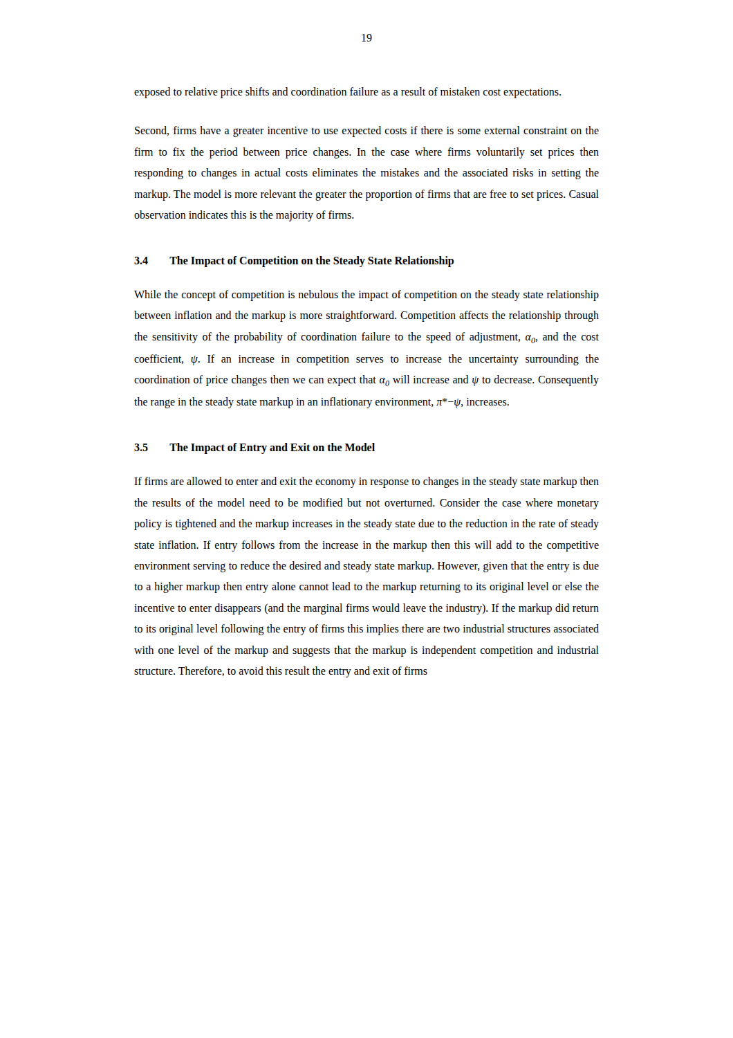19
exposed to relative price shifts and coordination failure as a result of mistaken cost expectations.
Second, firms have a greater incentive to use expected costs if there is some external constraint on the firm to fix the period between price changes. In the case where firms voluntarily set prices then responding to changes in actual costs eliminates the mistakes and the associated risks in setting the markup. The model is more relevant the greater the proportion of firms that are free to set prices. Casual observation indicates this is the majority of firms.
3.4 The Impact of Competition on the Steady State Relationship
While the concept of competition is nebulous the impact of competition on the steady state relationship between inflation and the markup is more straightforward. Competition affects the relationship through the sensitivity of the probability of coordination failure to the speed of adjustment, α0, and the cost coefficient, ψ. If an increase in competition serves to increase the uncertainty surrounding the coordination of price changes then we can expect that α0 will increase and ψ to decrease. Consequently the range in the steady state markup in an inflationary environment, π*−ψ, increases.
3.5 The Impact of Entry and Exit on the Model
If firms are allowed to enter and exit the economy in response to changes in the steady state markup then the results of the model need to be modified but not overturned. Consider the case where monetary policy is tightened and the markup increases in the steady state due to the reduction in the rate of steady state inflation. If entry follows from the increase in the markup then this will add to the competitive environment serving to reduce the desired and steady state markup. However, given that the entry is due to a higher markup then entry alone cannot lead to the markup returning to its original level or else the incentive to enter disappears (and the marginal firms would leave the industry). If the markup did return to its original level following the entry of firms this implies there are two industrial structures associated with one level of the markup and suggests that the markup is independent competition and industrial structure. Therefore, to avoid this result the entry and exit of firms